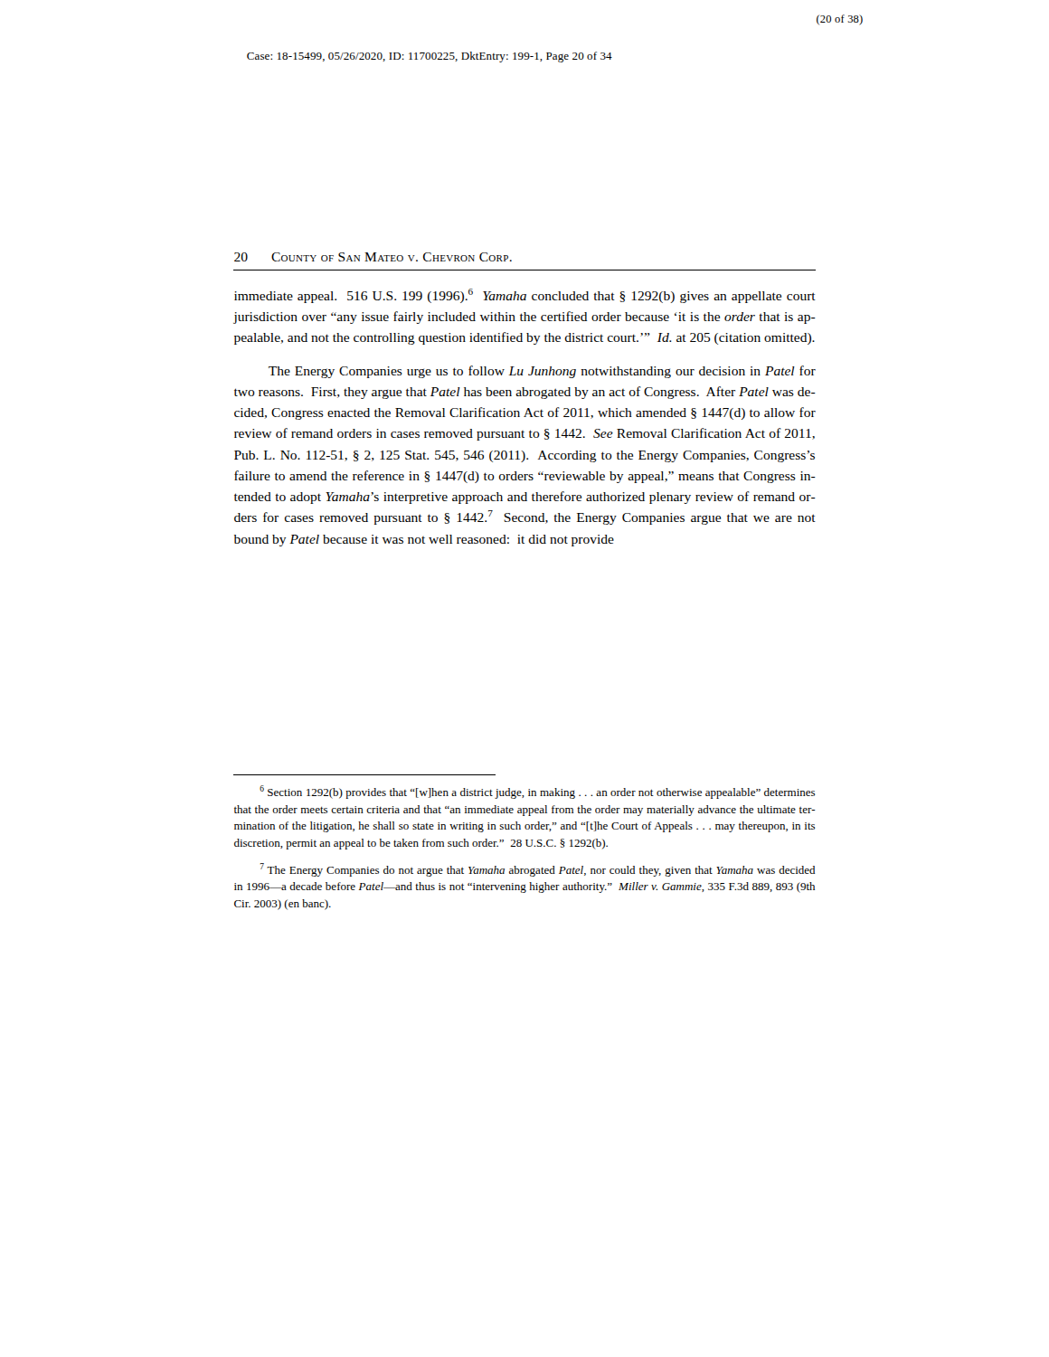(20 of 38)
Case: 18-15499, 05/26/2020, ID: 11700225, DktEntry: 199-1, Page 20 of 34
20 County of San Mateo v. Chevron Corp.
immediate appeal. 516 U.S. 199 (1996).6 Yamaha concluded that § 1292(b) gives an appellate court jurisdiction over “any issue fairly included within the certified order because ‘it is the order that is appealable, and not the controlling question identified by the district court.’” Id. at 205 (citation omitted).
The Energy Companies urge us to follow Lu Junhong notwithstanding our decision in Patel for two reasons. First, they argue that Patel has been abrogated by an act of Congress. After Patel was decided, Congress enacted the Removal Clarification Act of 2011, which amended § 1447(d) to allow for review of remand orders in cases removed pursuant to § 1442. See Removal Clarification Act of 2011, Pub. L. No. 112-51, § 2, 125 Stat. 545, 546 (2011). According to the Energy Companies, Congress’s failure to amend the reference in § 1447(d) to orders “reviewable by appeal,” means that Congress intended to adopt Yamaha’s interpretive approach and therefore authorized plenary review of remand orders for cases removed pursuant to § 1442.7 Second, the Energy Companies argue that we are not bound by Patel because it was not well reasoned: it did not provide
6 Section 1292(b) provides that “[w]hen a district judge, in making . . . an order not otherwise appealable” determines that the order meets certain criteria and that “an immediate appeal from the order may materially advance the ultimate termination of the litigation, he shall so state in writing in such order,” and “[t]he Court of Appeals . . . may thereupon, in its discretion, permit an appeal to be taken from such order.” 28 U.S.C. § 1292(b).
7 The Energy Companies do not argue that Yamaha abrogated Patel, nor could they, given that Yamaha was decided in 1996—a decade before Patel—and thus is not “intervening higher authority.” Miller v. Gammie, 335 F.3d 889, 893 (9th Cir. 2003) (en banc).